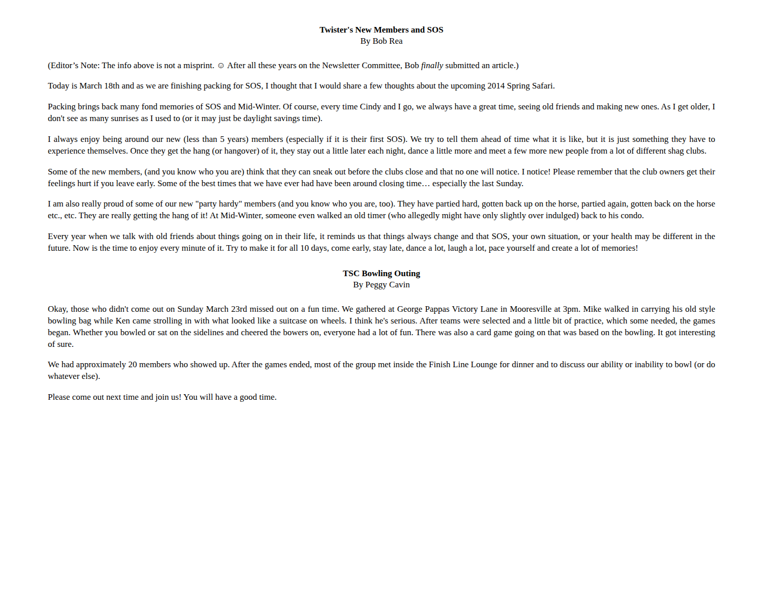Twister's New Members and SOS
By Bob Rea
(Editor’s Note: The info above is not a misprint. ☺ After all these years on the Newsletter Committee, Bob finally submitted an article.)
Today is March 18th and as we are finishing packing for SOS, I thought that I would share a few thoughts about the upcoming 2014 Spring Safari.
Packing brings back many fond memories of SOS and Mid-Winter. Of course, every time Cindy and I go, we always have a great time, seeing old friends and making new ones. As I get older, I don't see as many sunrises as I used to (or it may just be daylight savings time).
I always enjoy being around our new (less than 5 years) members (especially if it is their first SOS). We try to tell them ahead of time what it is like, but it is just something they have to experience themselves. Once they get the hang (or hangover) of it, they stay out a little later each night, dance a little more and meet a few more new people from a lot of different shag clubs.
Some of the new members, (and you know who you are) think that they can sneak out before the clubs close and that no one will notice. I notice! Please remember that the club owners get their feelings hurt if you leave early. Some of the best times that we have ever had have been around closing time… especially the last Sunday.
I am also really proud of some of our new "party hardy" members (and you know who you are, too). They have partied hard, gotten back up on the horse, partied again, gotten back on the horse etc., etc. They are really getting the hang of it! At Mid-Winter, someone even walked an old timer (who allegedly might have only slightly over indulged) back to his condo.
Every year when we talk with old friends about things going on in their life, it reminds us that things always change and that SOS, your own situation, or your health may be different in the future. Now is the time to enjoy every minute of it. Try to make it for all 10 days, come early, stay late, dance a lot, laugh a lot, pace yourself and create a lot of memories!
TSC Bowling Outing
By Peggy Cavin
Okay, those who didn't come out on Sunday March 23rd missed out on a fun time. We gathered at George Pappas Victory Lane in Mooresville at 3pm. Mike walked in carrying his old style bowling bag while Ken came strolling in with what looked like a suitcase on wheels. I think he's serious. After teams were selected and a little bit of practice, which some needed, the games began. Whether you bowled or sat on the sidelines and cheered the bowers on, everyone had a lot of fun. There was also a card game going on that was based on the bowling. It got interesting of sure.
We had approximately 20 members who showed up. After the games ended, most of the group met inside the Finish Line Lounge for dinner and to discuss our ability or inability to bowl (or do whatever else).
Please come out next time and join us! You will have a good time.